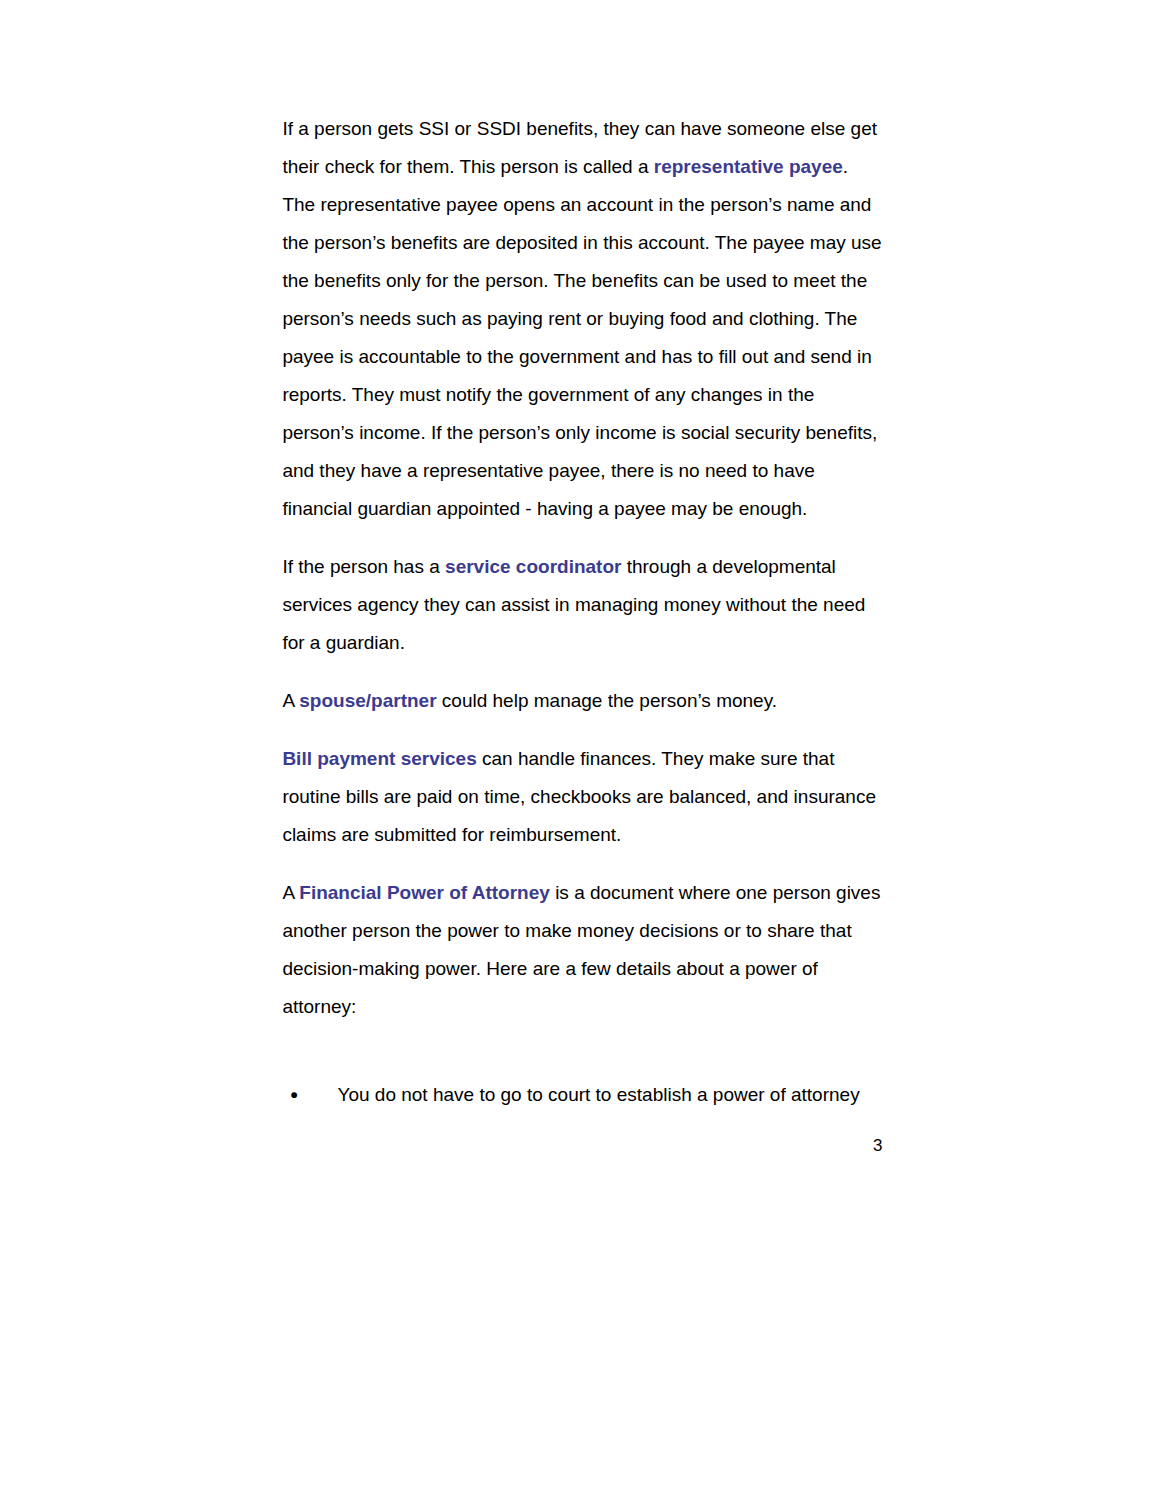If a person gets SSI or SSDI benefits, they can have someone else get their check for them. This person is called a representative payee. The representative payee opens an account in the person’s name and the person’s benefits are deposited in this account. The payee may use the benefits only for the person. The benefits can be used to meet the person’s needs such as paying rent or buying food and clothing. The payee is accountable to the government and has to fill out and send in reports. They must notify the government of any changes in the person’s income. If the person’s only income is social security benefits, and they have a representative payee, there is no need to have financial guardian appointed - having a payee may be enough.
If the person has a service coordinator through a developmental services agency they can assist in managing money without the need for a guardian.
A spouse/partner could help manage the person’s money.
Bill payment services can handle finances. They make sure that routine bills are paid on time, checkbooks are balanced, and insurance claims are submitted for reimbursement.
A Financial Power of Attorney is a document where one person gives another person the power to make money decisions or to share that decision-making power. Here are a few details about a power of attorney:
You do not have to go to court to establish a power of attorney
3